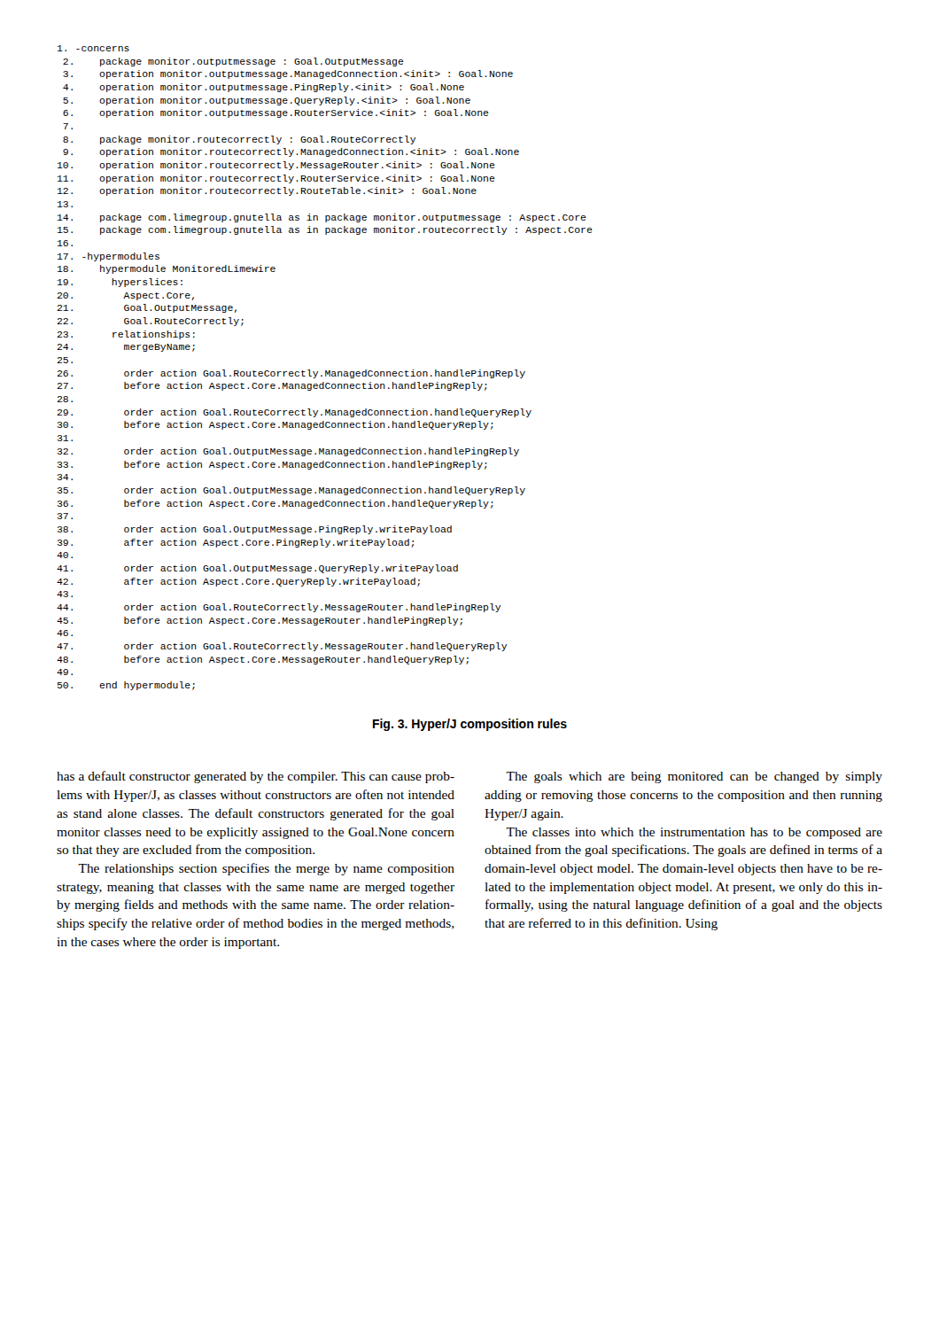1. -concerns
 2.    package monitor.outputmessage : Goal.OutputMessage
 3.    operation monitor.outputmessage.ManagedConnection.<init> : Goal.None
 4.    operation monitor.outputmessage.PingReply.<init> : Goal.None
 5.    operation monitor.outputmessage.QueryReply.<init> : Goal.None
 6.    operation monitor.outputmessage.RouterService.<init> : Goal.None
 7.
 8.    package monitor.routecorrectly : Goal.RouteCorrectly
 9.    operation monitor.routecorrectly.ManagedConnection.<init> : Goal.None
10.    operation monitor.routecorrectly.MessageRouter.<init> : Goal.None
11.    operation monitor.routecorrectly.RouterService.<init> : Goal.None
12.    operation monitor.routecorrectly.RouteTable.<init> : Goal.None
13.
14.    package com.limegroup.gnutella as in package monitor.outputmessage : Aspect.Core
15.    package com.limegroup.gnutella as in package monitor.routecorrectly : Aspect.Core
16.
17. -hypermodules
18.    hypermodule MonitoredLimewire
19.      hyperslices:
20.        Aspect.Core,
21.        Goal.OutputMessage,
22.        Goal.RouteCorrectly;
23.      relationships:
24.        mergeByName;
25.
26.        order action Goal.RouteCorrectly.ManagedConnection.handlePingReply
27.        before action Aspect.Core.ManagedConnection.handlePingReply;
28.
29.        order action Goal.RouteCorrectly.ManagedConnection.handleQueryReply
30.        before action Aspect.Core.ManagedConnection.handleQueryReply;
31.
32.        order action Goal.OutputMessage.ManagedConnection.handlePingReply
33.        before action Aspect.Core.ManagedConnection.handlePingReply;
34.
35.        order action Goal.OutputMessage.ManagedConnection.handleQueryReply
36.        before action Aspect.Core.ManagedConnection.handleQueryReply;
37.
38.        order action Goal.OutputMessage.PingReply.writePayload
39.        after action Aspect.Core.PingReply.writePayload;
40.
41.        order action Goal.OutputMessage.QueryReply.writePayload
42.        after action Aspect.Core.QueryReply.writePayload;
43.
44.        order action Goal.RouteCorrectly.MessageRouter.handlePingReply
45.        before action Aspect.Core.MessageRouter.handlePingReply;
46.
47.        order action Goal.RouteCorrectly.MessageRouter.handleQueryReply
48.        before action Aspect.Core.MessageRouter.handleQueryReply;
49.
50.    end hypermodule;
Fig. 3. Hyper/J composition rules
has a default constructor generated by the compiler. This can cause problems with Hyper/J, as classes without constructors are often not intended as stand alone classes. The default constructors generated for the goal monitor classes need to be explicitly assigned to the Goal.None concern so that they are excluded from the composition.
The relationships section specifies the merge by name composition strategy, meaning that classes with the same name are merged together by merging fields and methods with the same name. The order relationships specify the relative order of method bodies in the merged methods, in the cases where the order is important.
The goals which are being monitored can be changed by simply adding or removing those concerns to the composition and then running Hyper/J again.
The classes into which the instrumentation has to be composed are obtained from the goal specifications. The goals are defined in terms of a domain-level object model. The domain-level objects then have to be related to the implementation object model. At present, we only do this informally, using the natural language definition of a goal and the objects that are referred to in this definition. Using